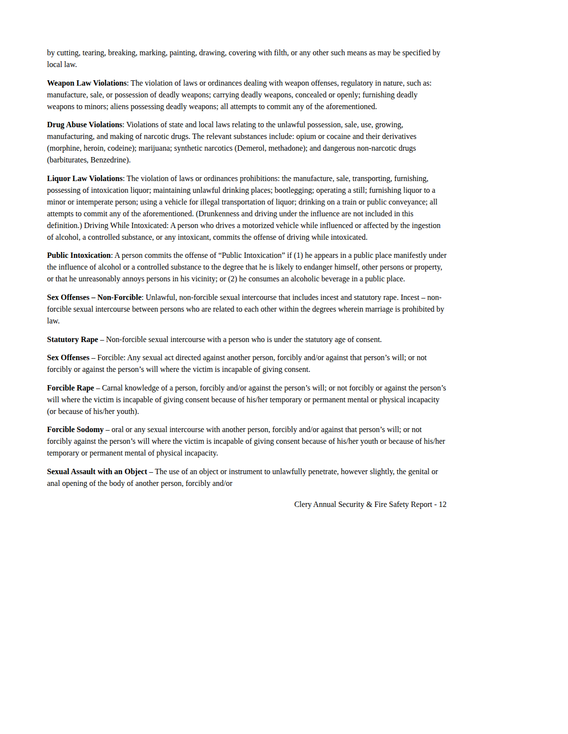by cutting, tearing, breaking, marking, painting, drawing, covering with filth, or any other such means as may be specified by local law.
Weapon Law Violations: The violation of laws or ordinances dealing with weapon offenses, regulatory in nature, such as: manufacture, sale, or possession of deadly weapons; carrying deadly weapons, concealed or openly; furnishing deadly weapons to minors; aliens possessing deadly weapons; all attempts to commit any of the aforementioned.
Drug Abuse Violations: Violations of state and local laws relating to the unlawful possession, sale, use, growing, manufacturing, and making of narcotic drugs. The relevant substances include: opium or cocaine and their derivatives (morphine, heroin, codeine); marijuana; synthetic narcotics (Demerol, methadone); and dangerous non-narcotic drugs (barbiturates, Benzedrine).
Liquor Law Violations: The violation of laws or ordinances prohibitions: the manufacture, sale, transporting, furnishing, possessing of intoxication liquor; maintaining unlawful drinking places; bootlegging; operating a still; furnishing liquor to a minor or intemperate person; using a vehicle for illegal transportation of liquor; drinking on a train or public conveyance; all attempts to commit any of the aforementioned. (Drunkenness and driving under the influence are not included in this definition.) Driving While Intoxicated: A person who drives a motorized vehicle while influenced or affected by the ingestion of alcohol, a controlled substance, or any intoxicant, commits the offense of driving while intoxicated.
Public Intoxication: A person commits the offense of “Public Intoxication” if (1) he appears in a public place manifestly under the influence of alcohol or a controlled substance to the degree that he is likely to endanger himself, other persons or property, or that he unreasonably annoys persons in his vicinity; or (2) he consumes an alcoholic beverage in a public place.
Sex Offenses – Non-Forcible: Unlawful, non-forcible sexual intercourse that includes incest and statutory rape. Incest – non-forcible sexual intercourse between persons who are related to each other within the degrees wherein marriage is prohibited by law.
Statutory Rape – Non-forcible sexual intercourse with a person who is under the statutory age of consent.
Sex Offenses – Forcible: Any sexual act directed against another person, forcibly and/or against that person’s will; or not forcibly or against the person’s will where the victim is incapable of giving consent.
Forcible Rape – Carnal knowledge of a person, forcibly and/or against the person’s will; or not forcibly or against the person’s will where the victim is incapable of giving consent because of his/her temporary or permanent mental or physical incapacity (or because of his/her youth).
Forcible Sodomy – oral or any sexual intercourse with another person, forcibly and/or against that person’s will; or not forcibly against the person’s will where the victim is incapable of giving consent because of his/her youth or because of his/her temporary or permanent mental of physical incapacity.
Sexual Assault with an Object – The use of an object or instrument to unlawfully penetrate, however slightly, the genital or anal opening of the body of another person, forcibly and/or
Clery Annual Security & Fire Safety Report - 12